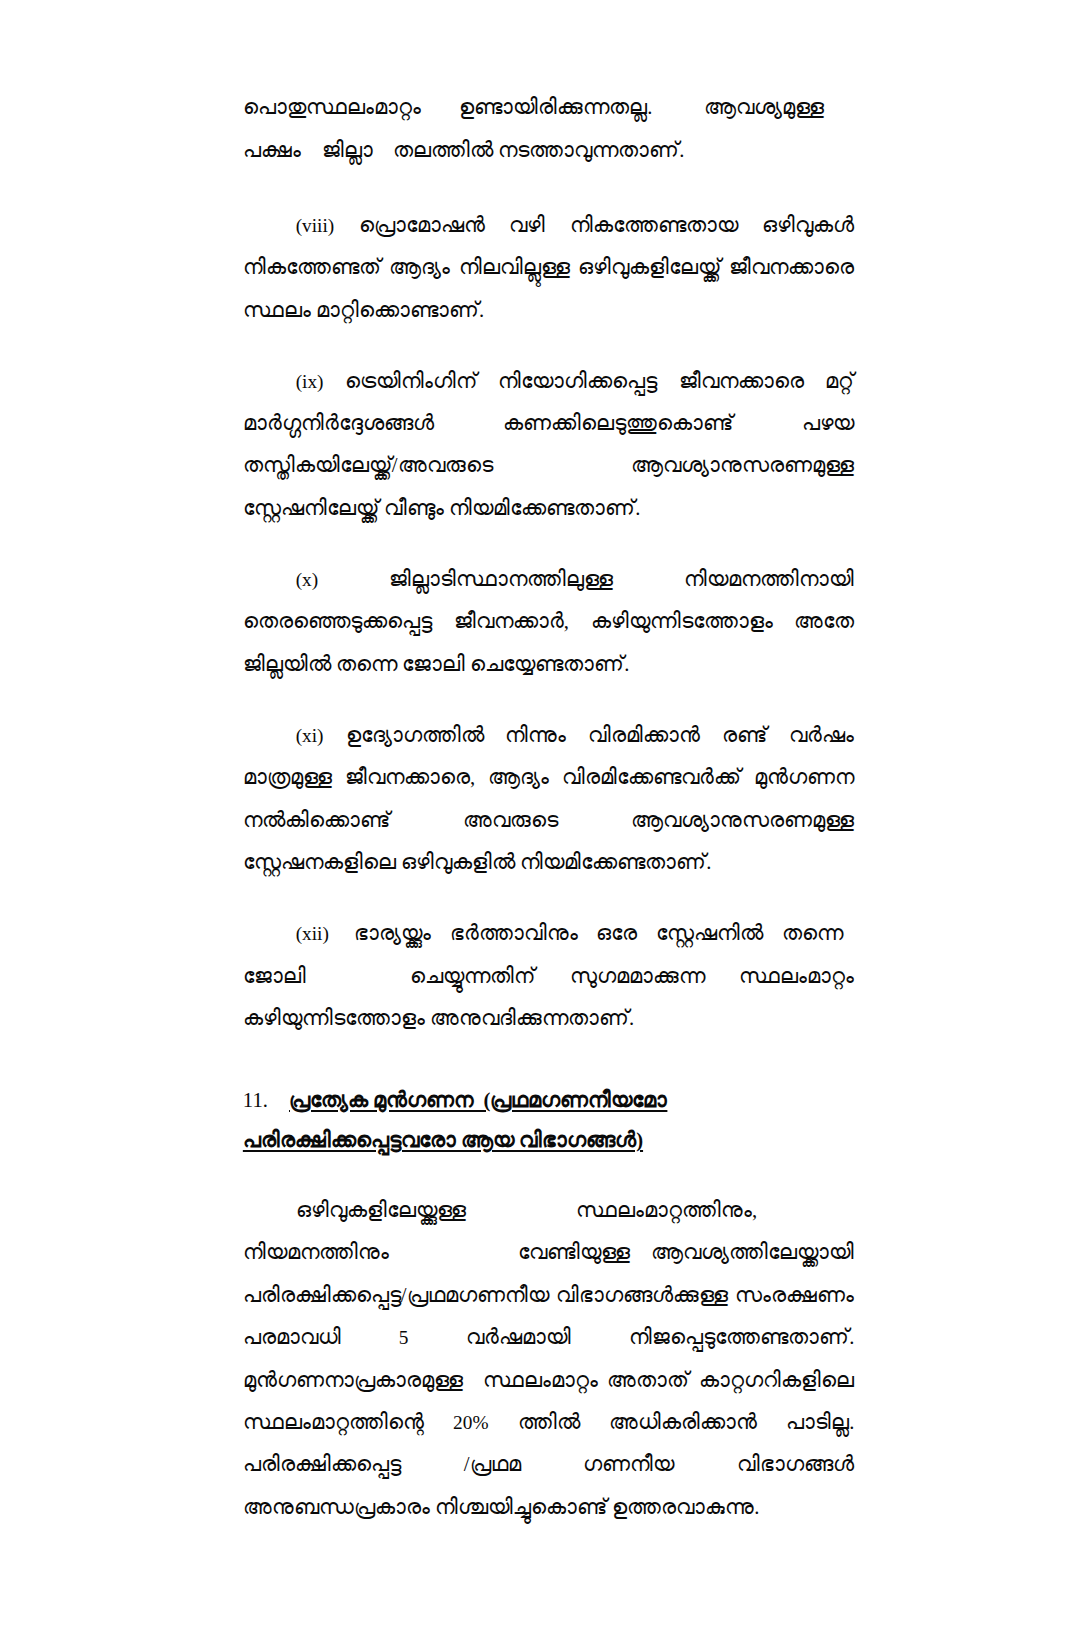പൊതുസ്ഥലംമാറ്റം ഉണ്ടായിരിക്കുന്നതല്ല. ആവശ്യമുള്ള പക്ഷം ജില്ലാ തലത്തിൽ നടത്താവുന്നതാണ്.
(viii) പ്രൊമോഷൻ വഴി നികത്തേണ്ടതായ ഒഴിവുകൾ നികത്തേണ്ടത് ആദ്യം നിലവില്ലുള്ള ഒഴിവുകളിലേയ്ക്ക് ജീവനക്കാരെ സ്ഥലം മാറ്റിക്കൊണ്ടാണ്.
(ix) ട്രെയിനിംഗിന് നിയോഗിക്കപ്പെട്ട ജീവനക്കാരെ മറ്റ് മാർഗ്ഗനിർദ്ദേശങ്ങൾ കണക്കിലെടുത്തുകൊണ്ട് പഴയ തസ്തികയിലേയ്ക്ക്/അവരുടെ ആവശ്യാനുസരണമുള്ള സ്റ്റേഷനിലേയ്ക്ക് വീണ്ടും നിയമിക്കേണ്ടതാണ്.
(x) ജില്ലാടിസ്ഥാനത്തിലുള്ള നിയമനത്തിനായി തെരഞ്ഞെടുക്കപ്പെട്ട ജീവനക്കാർ, കഴിയുന്നിടത്തോളം അതേ ജില്ലയിൽ തന്നെ ജോലി ചെയ്യേണ്ടതാണ്.
(xi) ഉദ്യോഗത്തിൽ നിന്നും വിരമിക്കാൻ രണ്ട് വർഷം മാത്രമുള്ള ജീവനക്കാരെ, ആദ്യം വിരമിക്കേണ്ടവർക്ക് മുൻഗണന നൽകിക്കൊണ്ട് അവരുടെ ആവശ്യാനുസരണമുള്ള സ്റ്റേഷനകളിലെ ഒഴിവുകളിൽ നിയമിക്കേണ്ടതാണ്.
(xii) ഭാര്യയ്ക്കും ഭർത്താവിനും ഒരേ സ്റ്റേഷനിൽ തന്നെ ജോലി ചെയ്യുന്നതിന് സുഗമമാക്കുന്ന സ്ഥലംമാറ്റം കഴിയുന്നിടത്തോളം അനുവദിക്കുന്നതാണ്.
11. പ്രത്യേക മുൻഗണന (പ്രഥമഗണനീയമോ പരിരക്ഷിക്കപ്പെട്ടവരോ ആയ വിഭാഗങ്ങൾ)
ഒഴിവുകളിലേയ്ക്കുള്ള സ്ഥലംമാറ്റത്തിനും, നിയമനത്തിനും വേണ്ടിയുള്ള ആവശ്യത്തിലേയ്ക്കായി പരിരക്ഷിക്കപ്പെട്ട/പ്രഥമഗണനീയ വിഭാഗങ്ങൾക്കുള്ള സംരക്ഷണം പരമാവധി 5 വർഷമായി നിജപ്പെടുത്തേണ്ടതാണ്. മുൻഗണനാപ്രകാരമുള്ള സ്ഥലംമാറ്റം അതാത് കാറ്റഗറികളിലെ സ്ഥലംമാറ്റത്തിന്റെ 20% ത്തിൽ അധികരിക്കാൻ പാടില്ല. പരിരക്ഷിക്കപ്പെട്ട /പ്രഥമ ഗണനീയ വിഭാഗങ്ങൾ അനുബന്ധപ്രകാരം നിശ്ചയിച്ചുകൊണ്ട് ഉത്തരവാകുന്നു.